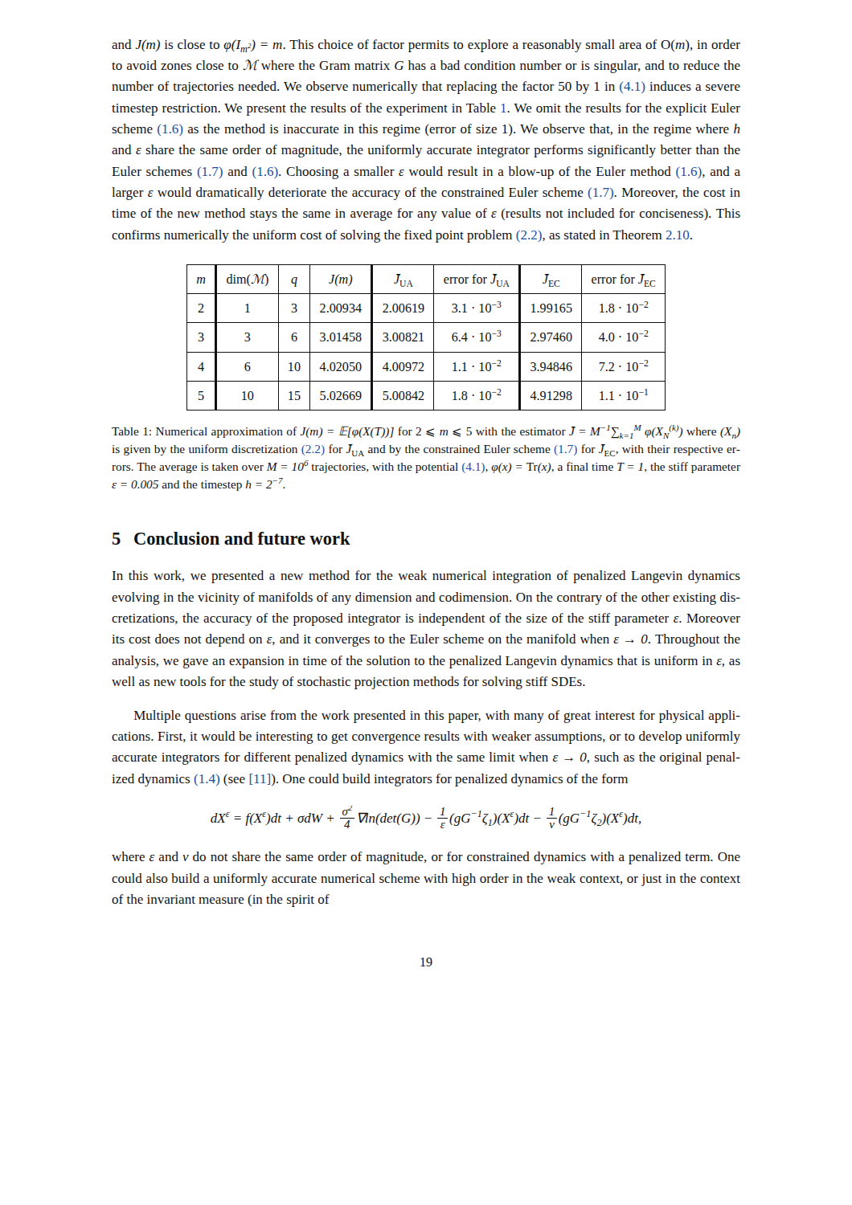and J(m) is close to φ(Im2) = m. This choice of factor permits to explore a reasonably small area of O(m), in order to avoid zones close to ℳ where the Gram matrix G has a bad condition number or is singular, and to reduce the number of trajectories needed. We observe numerically that replacing the factor 50 by 1 in (4.1) induces a severe timestep restriction. We present the results of the experiment in Table 1. We omit the results for the explicit Euler scheme (1.6) as the method is inaccurate in this regime (error of size 1). We observe that, in the regime where h and ε share the same order of magnitude, the uniformly accurate integrator performs significantly better than the Euler schemes (1.7) and (1.6). Choosing a smaller ε would result in a blow-up of the Euler method (1.6), and a larger ε would dramatically deteriorate the accuracy of the constrained Euler scheme (1.7). Moreover, the cost in time of the new method stays the same in average for any value of ε (results not included for conciseness). This confirms numerically the uniform cost of solving the fixed point problem (2.2), as stated in Theorem 2.10.
| m | dim( ℳ ) | q | J(m) | J̄ UA | error for J̄ UA | J̄ EC | error for J̄ EC |
| --- | --- | --- | --- | --- | --- | --- | --- |
| 2 | 1 | 3 | 2.00934 | 2.00619 | 3.1 · 10 −3 | 1.99165 | 1.8 · 10 −2 |
| 3 | 3 | 6 | 3.01458 | 3.00821 | 6.4 · 10 −3 | 2.97460 | 4.0 · 10 −2 |
| 4 | 6 | 10 | 4.02050 | 4.00972 | 1.1 · 10 −2 | 3.94846 | 7.2 · 10 −2 |
| 5 | 10 | 15 | 5.02669 | 5.00842 | 1.8 · 10 −2 | 4.91298 | 1.1 · 10 −1 |
Table 1: Numerical approximation of J(m) = 𝔼[φ(X(T))] for 2 ⩽ m ⩽ 5 with the estimator J̄ = M−1∑k=1M φ(XN(k)) where (Xn) is given by the uniform discretization (2.2) for J̄UA and by the constrained Euler scheme (1.7) for J̄EC, with their respective errors. The average is taken over M = 106 trajectories, with the potential (4.1), φ(x) = Tr(x), a final time T = 1, the stiff parameter ε = 0.005 and the timestep h = 2−7.
5 Conclusion and future work
In this work, we presented a new method for the weak numerical integration of penalized Langevin dynamics evolving in the vicinity of manifolds of any dimension and codimension. On the contrary of the other existing discretizations, the accuracy of the proposed integrator is independent of the size of the stiff parameter ε. Moreover its cost does not depend on ε, and it converges to the Euler scheme on the manifold when ε → 0. Throughout the analysis, we gave an expansion in time of the solution to the penalized Langevin dynamics that is uniform in ε, as well as new tools for the study of stochastic projection methods for solving stiff SDEs.
Multiple questions arise from the work presented in this paper, with many of great interest for physical applications. First, it would be interesting to get convergence results with weaker assumptions, or to develop uniformly accurate integrators for different penalized dynamics with the same limit when ε → 0, such as the original penalized dynamics (1.4) (see [11]). One could build integrators for penalized dynamics of the form
dXε = f(Xε)dt + σdW + σ24∇ln(det(G)) − 1 ε(gG−1ζ1)(Xε)dt − 1 ν(gG−1ζ2)(Xε)dt,
where ε and ν do not share the same order of magnitude, or for constrained dynamics with a penalized term. One could also build a uniformly accurate numerical scheme with high order in the weak context, or just in the context of the invariant measure (in the spirit of
19